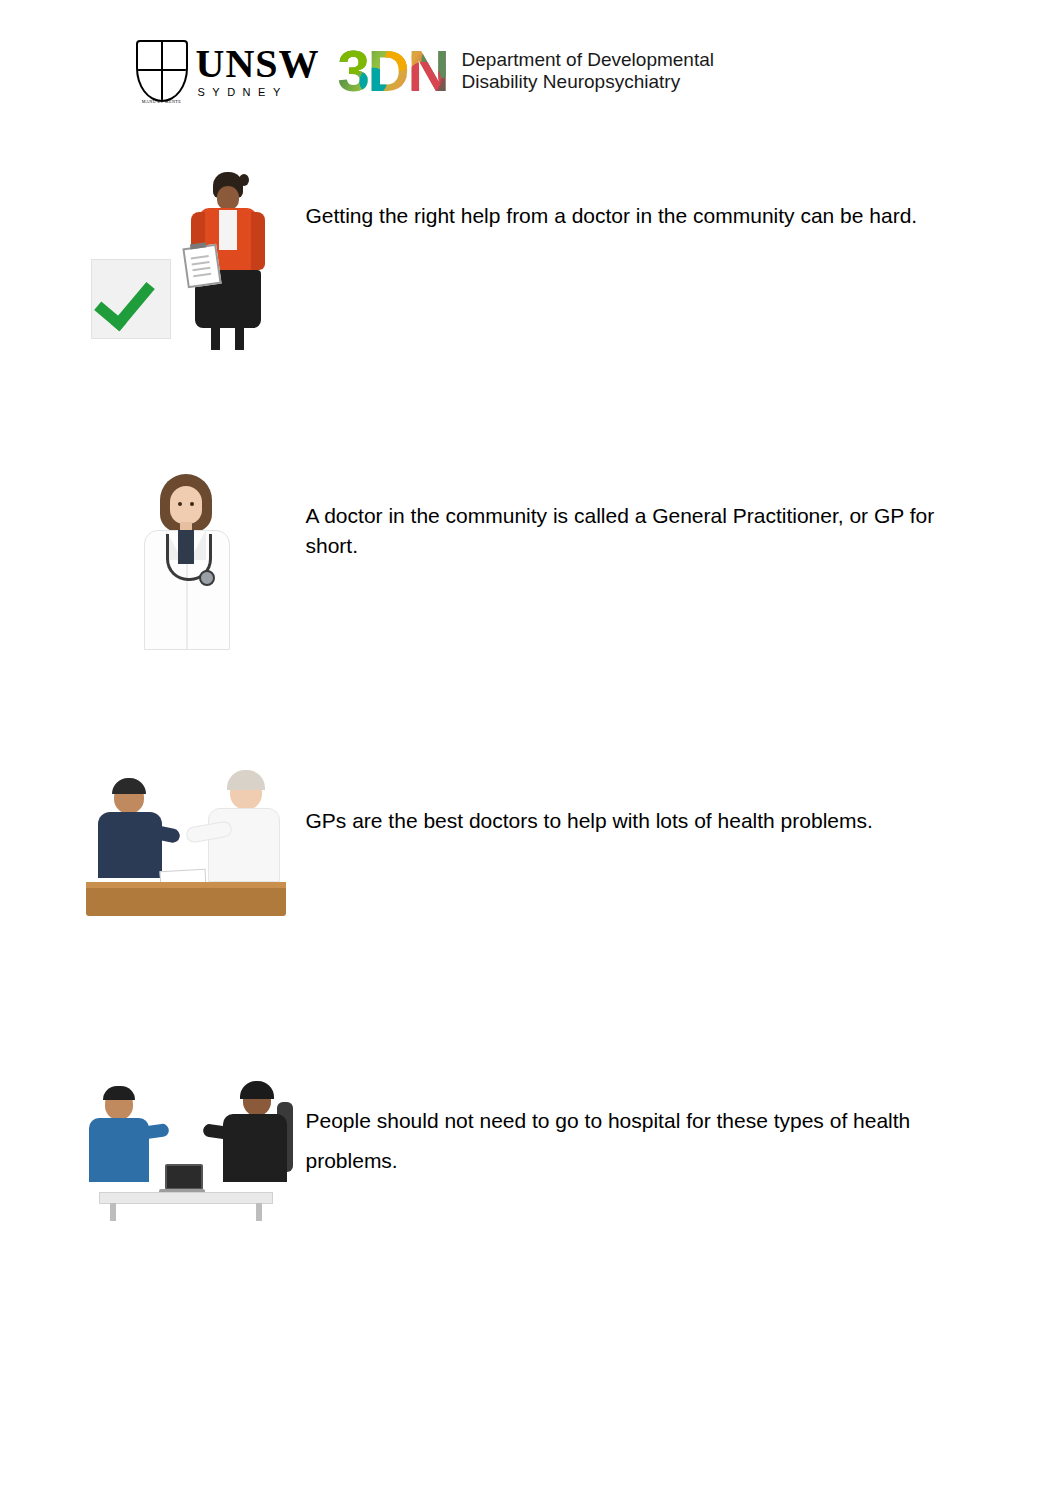Manu et Mente
UNSW
SYDNEY
3DN
Department of Developmental
Disability Neuropsychiatry
Getting the right help from a doctor in the community can be hard.
A doctor in the community is called a General Practitioner, or GP for short.
GPs are the best doctors to help with lots of health problems.
People should not need to go to hospital for these types of health problems.